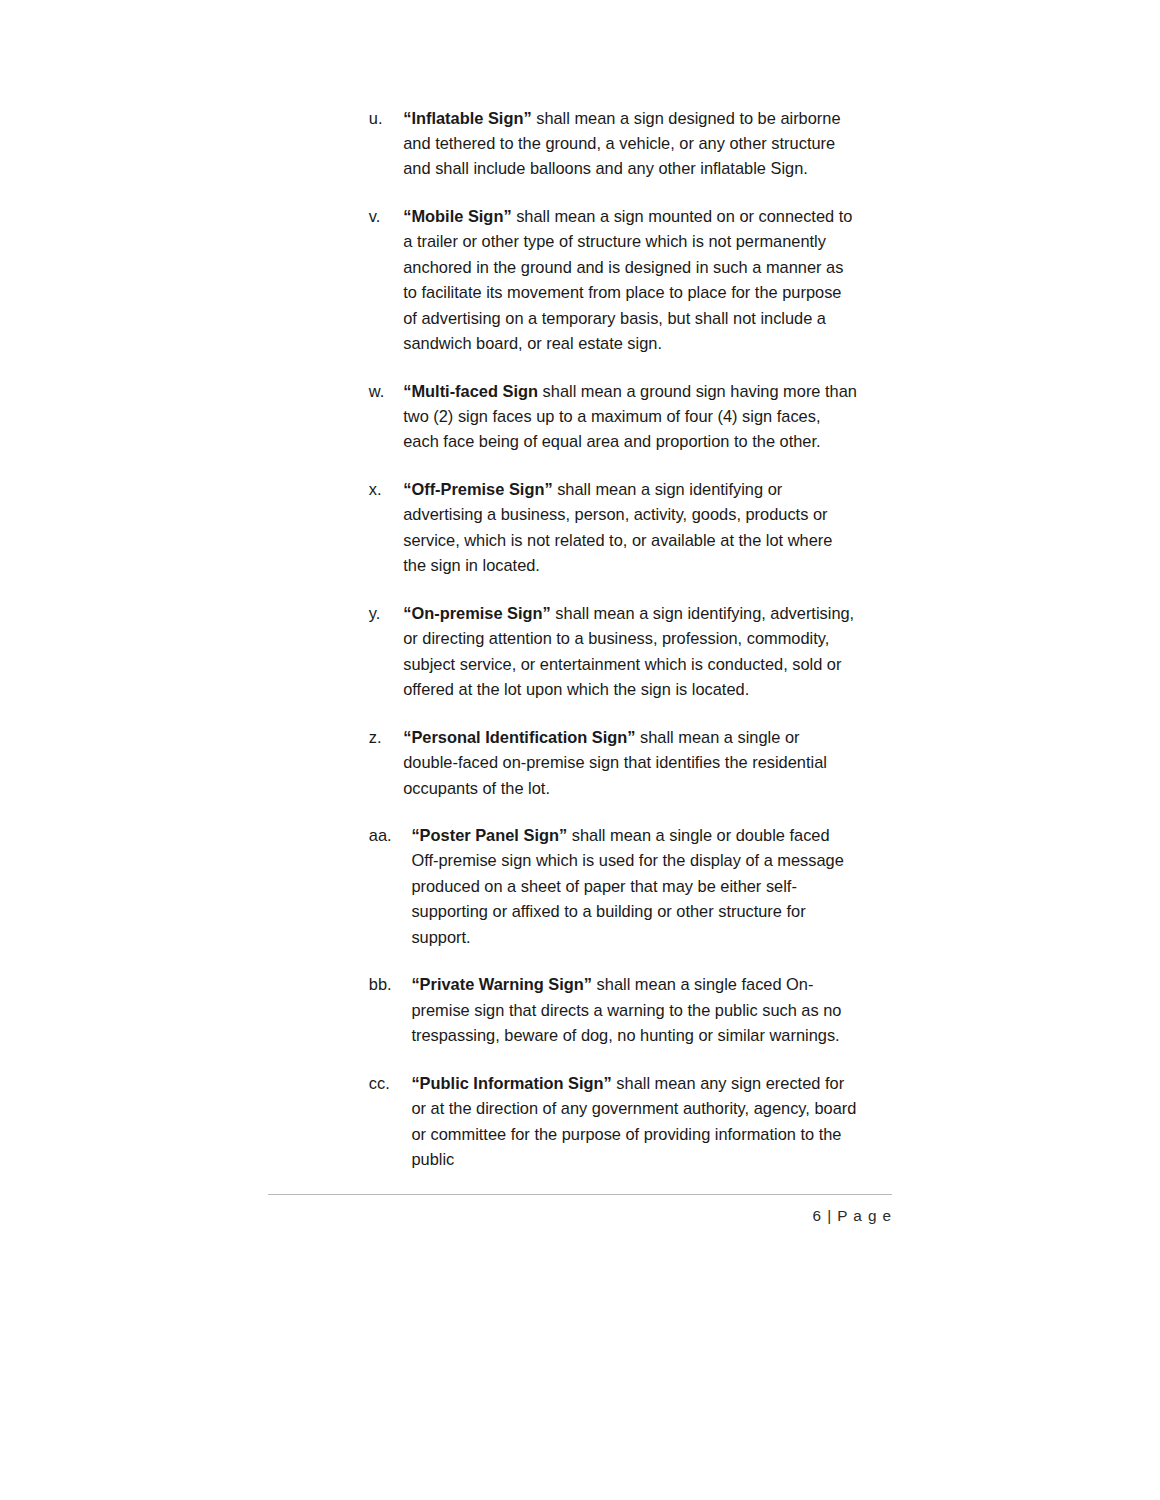u.
“Inflatable Sign” shall mean a sign designed to be airborne and tethered to the ground, a vehicle, or any other structure and shall include balloons and any other inflatable Sign.
v.
“Mobile Sign” shall mean a sign mounted on or connected to a trailer or other type of structure which is not permanently anchored in the ground and is designed in such a manner as to facilitate its movement from place to place for the purpose of advertising on a temporary basis, but shall not include a sandwich board, or real estate sign.
w.
“Multi-faced Sign shall mean a ground sign having more than two (2) sign faces up to a maximum of four (4) sign faces, each face being of equal area and proportion to the other.
x.
“Off-Premise Sign” shall mean a sign identifying or advertising a business, person, activity, goods, products or service, which is not related to, or available at the lot where the sign in located.
y.
“On-premise Sign” shall mean a sign identifying, advertising, or directing attention to a business, profession, commodity, subject service, or entertainment which is conducted, sold or offered at the lot upon which the sign is located.
z.
“Personal Identification Sign” shall mean a single or double-faced on-premise sign that identifies the residential occupants of the lot.
aa.
“Poster Panel Sign” shall mean a single or double faced Off-premise sign which is used for the display of a message produced on a sheet of paper that may be either self-supporting or affixed to a building or other structure for support.
bb.
“Private Warning Sign” shall mean a single faced On-premise sign that directs a warning to the public such as no trespassing, beware of dog, no hunting or similar warnings.
cc.
“Public Information Sign” shall mean any sign erected for or at the direction of any government authority, agency, board or committee for the purpose of providing information to the public
6 | P a g e